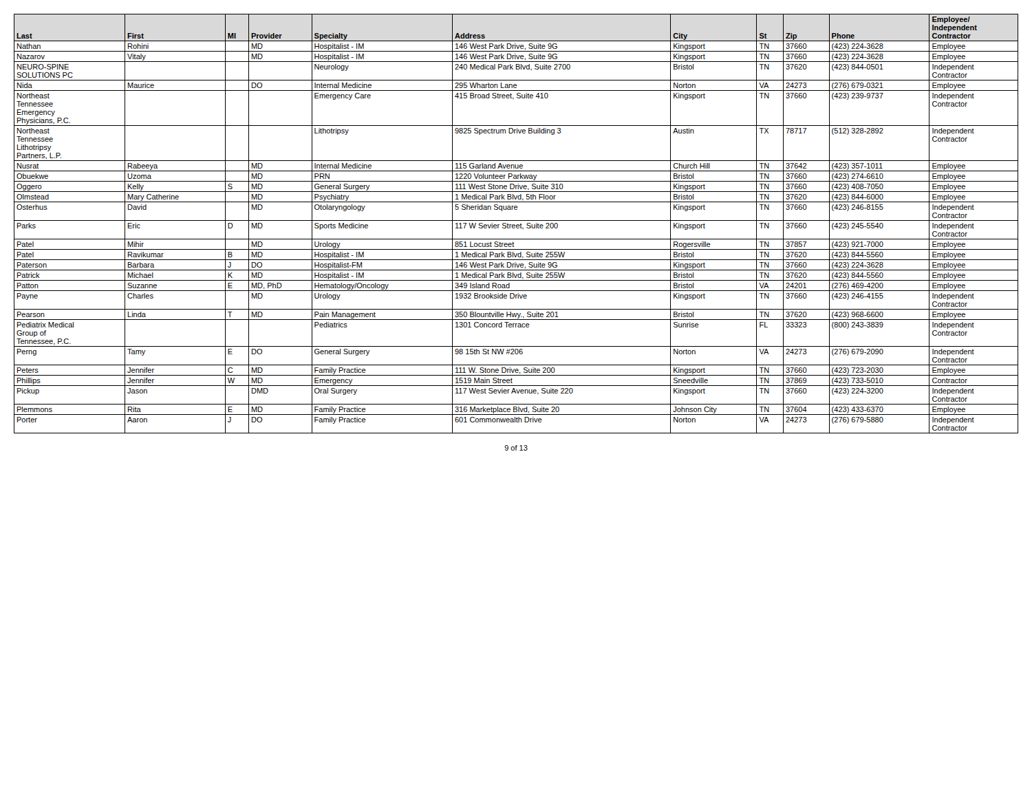| Last | First | MI | Provider | Specialty | Address | City | St | Zip | Phone | Employee/ Independent Contractor |
| --- | --- | --- | --- | --- | --- | --- | --- | --- | --- | --- |
| Nathan | Rohini | | MD | Hospitalist - IM | 146 West Park Drive, Suite 9G | Kingsport | TN | 37660 | (423) 224-3628 | Employee |
| Nazarov | Vitaly | | MD | Hospitalist - IM | 146 West Park Drive, Suite 9G | Kingsport | TN | 37660 | (423) 224-3628 | Employee |
| NEURO-SPINE SOLUTIONS PC | | | | Neurology | 240 Medical Park Blvd, Suite 2700 | Bristol | TN | 37620 | (423) 844-0501 | Independent Contractor |
| Nida | Maurice | | DO | Internal Medicine | 295 Wharton Lane | Norton | VA | 24273 | (276) 679-0321 | Employee |
| Northeast Tennessee Emergency Physicians, P.C. | | | | Emergency Care | 415 Broad Street, Suite 410 | Kingsport | TN | 37660 | (423) 239-9737 | Independent Contractor |
| Northeast Tennessee Lithotripsy Partners, L.P. | | | | Lithotripsy | 9825 Spectrum Drive Building 3 | Austin | TX | 78717 | (512) 328-2892 | Independent Contractor |
| Nusrat | Rabeeya | | MD | Internal Medicine | 115 Garland Avenue | Church Hill | TN | 37642 | (423) 357-1011 | Employee |
| Obuekwe | Uzoma | | MD | PRN | 1220 Volunteer Parkway | Bristol | TN | 37660 | (423) 274-6610 | Employee |
| Oggero | Kelly | S | MD | General Surgery | 111 West Stone Drive, Suite 310 | Kingsport | TN | 37660 | (423) 408-7050 | Employee |
| Olmstead | Mary Catherine | | MD | Psychiatry | 1 Medical Park Blvd, 5th Floor | Bristol | TN | 37620 | (423) 844-6000 | Employee |
| Osterhus | David | | MD | Otolaryngology | 5 Sheridan Square | Kingsport | TN | 37660 | (423) 246-8155 | Independent Contractor |
| Parks | Eric | D | MD | Sports Medicine | 117 W Sevier Street, Suite 200 | Kingsport | TN | 37660 | (423) 245-5540 | Independent Contractor |
| Patel | Mihir | | MD | Urology | 851 Locust Street | Rogersville | TN | 37857 | (423) 921-7000 | Employee |
| Patel | Ravikumar | B | MD | Hospitalist - IM | 1 Medical Park Blvd, Suite 255W | Bristol | TN | 37620 | (423) 844-5560 | Employee |
| Paterson | Barbara | J | DO | Hospitalist-FM | 146 West Park Drive, Suite 9G | Kingsport | TN | 37660 | (423) 224-3628 | Employee |
| Patrick | Michael | K | MD | Hospitalist - IM | 1 Medical Park Blvd, Suite 255W | Bristol | TN | 37620 | (423) 844-5560 | Employee |
| Patton | Suzanne | E | MD, PhD | Hematology/Oncology | 349 Island Road | Bristol | VA | 24201 | (276) 469-4200 | Employee |
| Payne | Charles | | MD | Urology | 1932 Brookside Drive | Kingsport | TN | 37660 | (423) 246-4155 | Independent Contractor |
| Pearson | Linda | T | MD | Pain Management | 350 Blountville Hwy., Suite 201 | Bristol | TN | 37620 | (423) 968-6600 | Employee |
| Pediatrix Medical Group of Tennessee, P.C. | | | | Pediatrics | 1301 Concord Terrace | Sunrise | FL | 33323 | (800) 243-3839 | Independent Contractor |
| Perng | Tamy | E | DO | General Surgery | 98 15th St NW #206 | Norton | VA | 24273 | (276) 679-2090 | Independent Contractor |
| Peters | Jennifer | C | MD | Family Practice | 111 W. Stone Drive, Suite 200 | Kingsport | TN | 37660 | (423) 723-2030 | Employee |
| Phillips | Jennifer | W | MD | Emergency | 1519 Main Street | Sneedville | TN | 37869 | (423) 733-5010 | Contractor |
| Pickup | Jason | | DMD | Oral Surgery | 117 West Sevier Avenue, Suite 220 | Kingsport | TN | 37660 | (423) 224-3200 | Independent Contractor |
| Plemmons | Rita | E | MD | Family Practice | 316 Marketplace Blvd, Suite 20 | Johnson City | TN | 37604 | (423) 433-6370 | Employee |
| Porter | Aaron | J | DO | Family Practice | 601 Commonwealth Drive | Norton | VA | 24273 | (276) 679-5880 | Independent Contractor |
9 of 13